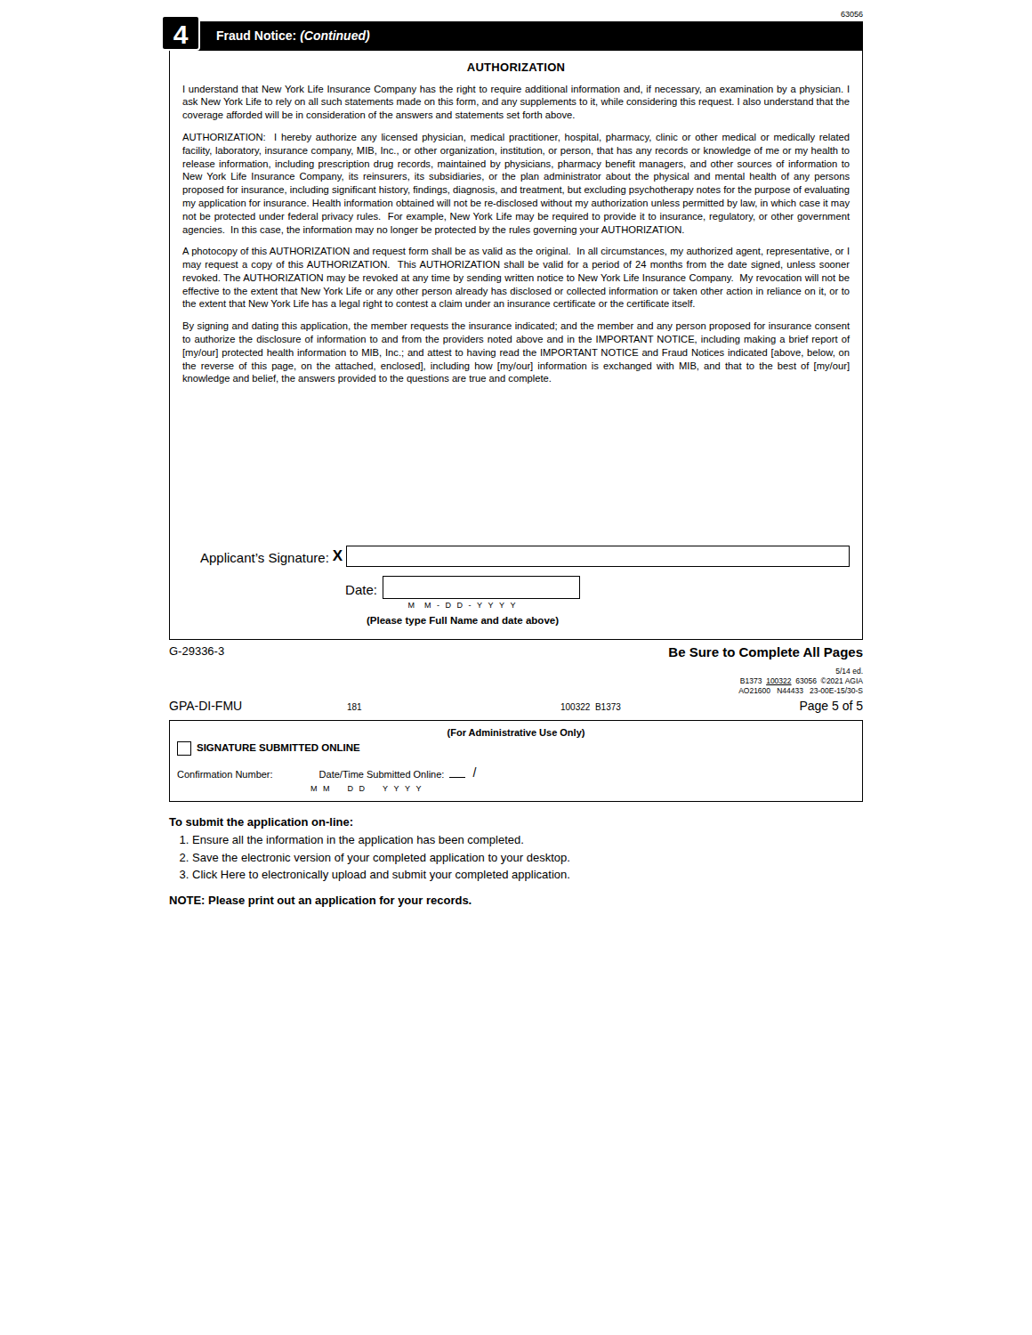63056
4
Fraud Notice: (Continued)
AUTHORIZATION
I understand that New York Life Insurance Company has the right to require additional information and, if necessary, an examination by a physician. I ask New York Life to rely on all such statements made on this form, and any supplements to it, while considering this request. I also understand that the coverage afforded will be in consideration of the answers and statements set forth above.
AUTHORIZATION: I hereby authorize any licensed physician, medical practitioner, hospital, pharmacy, clinic or other medical or medically related facility, laboratory, insurance company, MIB, Inc., or other organization, institution, or person, that has any records or knowledge of me or my health to release information, including prescription drug records, maintained by physicians, pharmacy benefit managers, and other sources of information to New York Life Insurance Company, its reinsurers, its subsidiaries, or the plan administrator about the physical and mental health of any persons proposed for insurance, including significant history, findings, diagnosis, and treatment, but excluding psychotherapy notes for the purpose of evaluating my application for insurance. Health information obtained will not be re-disclosed without my authorization unless permitted by law, in which case it may not be protected under federal privacy rules. For example, New York Life may be required to provide it to insurance, regulatory, or other government agencies. In this case, the information may no longer be protected by the rules governing your AUTHORIZATION.
A photocopy of this AUTHORIZATION and request form shall be as valid as the original. In all circumstances, my authorized agent, representative, or I may request a copy of this AUTHORIZATION. This AUTHORIZATION shall be valid for a period of 24 months from the date signed, unless sooner revoked. The AUTHORIZATION may be revoked at any time by sending written notice to New York Life Insurance Company. My revocation will not be effective to the extent that New York Life or any other person already has disclosed or collected information or taken other action in reliance on it, or to the extent that New York Life has a legal right to contest a claim under an insurance certificate or the certificate itself.
By signing and dating this application, the member requests the insurance indicated; and the member and any person proposed for insurance consent to authorize the disclosure of information to and from the providers noted above and in the IMPORTANT NOTICE, including making a brief report of [my/our] protected health information to MIB, Inc.; and attest to having read the IMPORTANT NOTICE and Fraud Notices indicated [above, below, on the reverse of this page, on the attached, enclosed], including how [my/our] information is exchanged with MIB, and that to the best of [my/our] knowledge and belief, the answers provided to the questions are true and complete.
Applicant’s Signature: X
Date:
M M - D D - Y Y Y Y
(Please type Full Name and date above)
G-29336-3
Be Sure to Complete All Pages
5/14 ed.
B1373 100322 63056 ©2021 AGIA
AO21600 N44433 23-00E-15/30-S
GPA-DI-FMU
181
100322 B1373
Page 5 of 5
(For Administrative Use Only)
SIGNATURE SUBMITTED ONLINE
Confirmation Number: Date/Time Submitted Online: /
M M D D Y Y Y Y
To submit the application on-line:
Ensure all the information in the application has been completed.
Save the electronic version of your completed application to your desktop.
Click Here to electronically upload and submit your completed application.
NOTE: Please print out an application for your records.